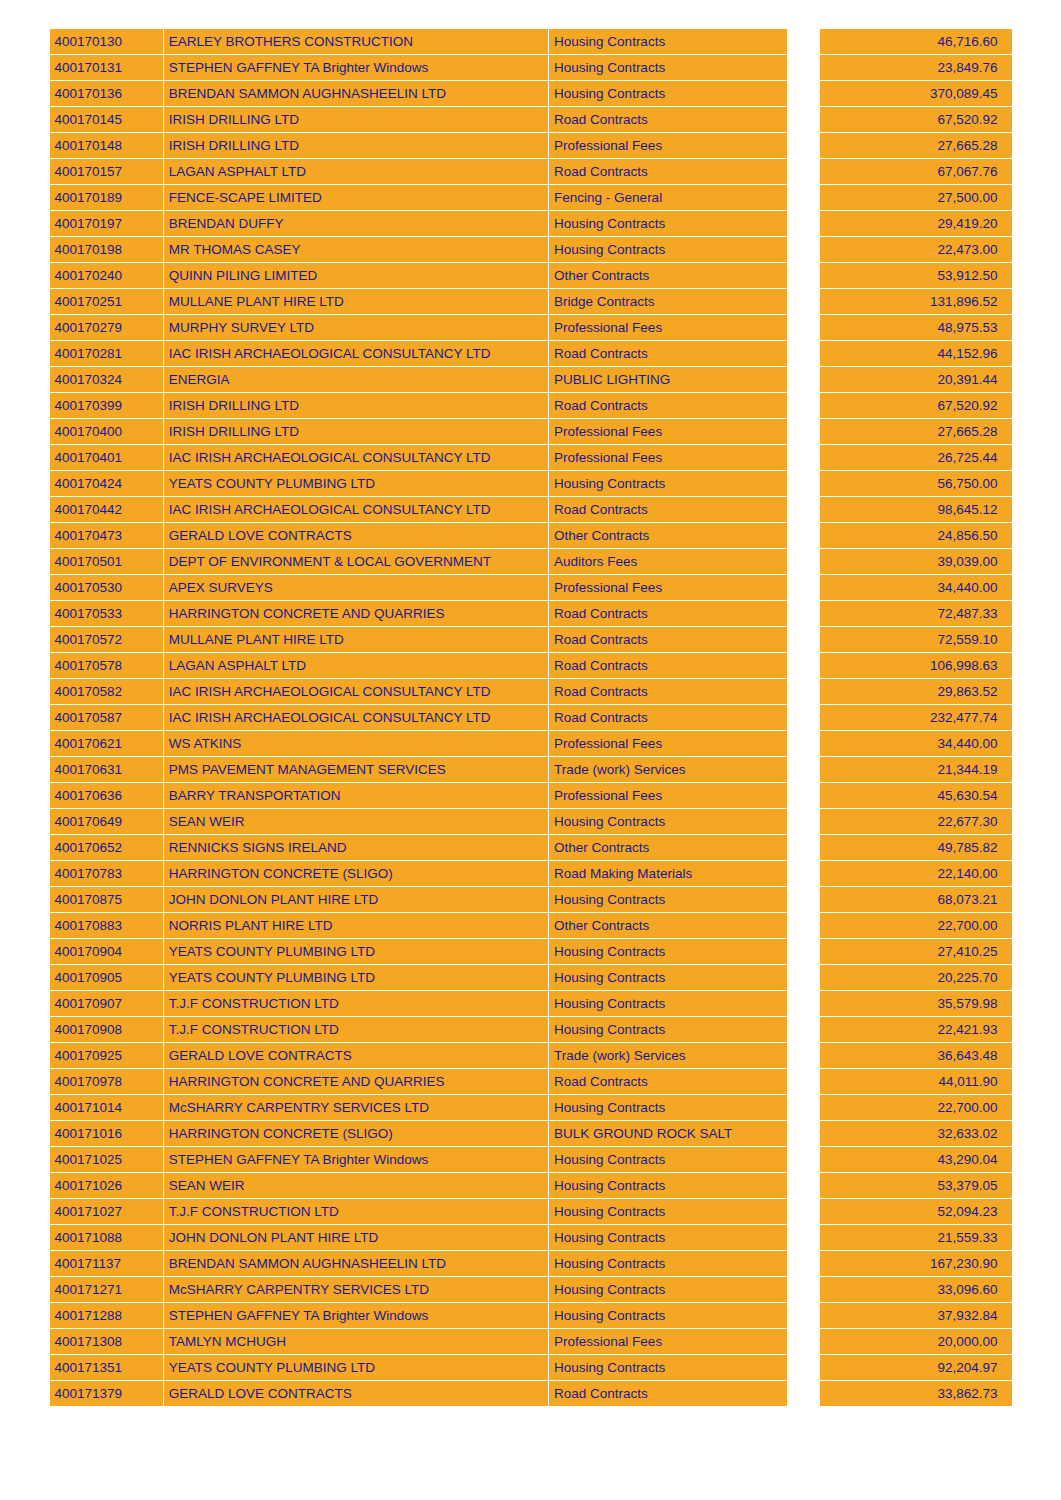| 400170130 | EARLEY BROTHERS CONSTRUCTION | Housing Contracts | | 46,716.60 |
| 400170131 | STEPHEN GAFFNEY TA Brighter Windows | Housing Contracts | | 23,849.76 |
| 400170136 | BRENDAN SAMMON AUGHNASHEELIN LTD | Housing Contracts | | 370,089.45 |
| 400170145 | IRISH DRILLING LTD | Road Contracts | | 67,520.92 |
| 400170148 | IRISH DRILLING LTD | Professional Fees | | 27,665.28 |
| 400170157 | LAGAN ASPHALT LTD | Road Contracts | | 67,067.76 |
| 400170189 | FENCE-SCAPE LIMITED | Fencing - General | | 27,500.00 |
| 400170197 | BRENDAN DUFFY | Housing Contracts | | 29,419.20 |
| 400170198 | MR THOMAS CASEY | Housing Contracts | | 22,473.00 |
| 400170240 | QUINN PILING LIMITED | Other Contracts | | 53,912.50 |
| 400170251 | MULLANE PLANT HIRE LTD | Bridge Contracts | | 131,896.52 |
| 400170279 | MURPHY SURVEY LTD | Professional Fees | | 48,975.53 |
| 400170281 | IAC IRISH ARCHAEOLOGICAL CONSULTANCY LTD | Road Contracts | | 44,152.96 |
| 400170324 | ENERGIA | PUBLIC LIGHTING | | 20,391.44 |
| 400170399 | IRISH DRILLING LTD | Road Contracts | | 67,520.92 |
| 400170400 | IRISH DRILLING LTD | Professional Fees | | 27,665.28 |
| 400170401 | IAC IRISH ARCHAEOLOGICAL CONSULTANCY LTD | Professional Fees | | 26,725.44 |
| 400170424 | YEATS COUNTY PLUMBING LTD | Housing Contracts | | 56,750.00 |
| 400170442 | IAC IRISH ARCHAEOLOGICAL CONSULTANCY LTD | Road Contracts | | 98,645.12 |
| 400170473 | GERALD LOVE CONTRACTS | Other Contracts | | 24,856.50 |
| 400170501 | DEPT OF ENVIRONMENT & LOCAL GOVERNMENT | Auditors Fees | | 39,039.00 |
| 400170530 | APEX SURVEYS | Professional Fees | | 34,440.00 |
| 400170533 | HARRINGTON CONCRETE AND QUARRIES | Road Contracts | | 72,487.33 |
| 400170572 | MULLANE PLANT HIRE LTD | Road Contracts | | 72,559.10 |
| 400170578 | LAGAN ASPHALT LTD | Road Contracts | | 106,998.63 |
| 400170582 | IAC IRISH ARCHAEOLOGICAL CONSULTANCY LTD | Road Contracts | | 29,863.52 |
| 400170587 | IAC IRISH ARCHAEOLOGICAL CONSULTANCY LTD | Road Contracts | | 232,477.74 |
| 400170621 | WS ATKINS | Professional Fees | | 34,440.00 |
| 400170631 | PMS PAVEMENT MANAGEMENT SERVICES | Trade (work) Services | | 21,344.19 |
| 400170636 | BARRY TRANSPORTATION | Professional Fees | | 45,630.54 |
| 400170649 | SEAN WEIR | Housing Contracts | | 22,677.30 |
| 400170652 | RENNICKS SIGNS IRELAND | Other Contracts | | 49,785.82 |
| 400170783 | HARRINGTON CONCRETE (SLIGO) | Road Making Materials | | 22,140.00 |
| 400170875 | JOHN DONLON PLANT HIRE LTD | Housing Contracts | | 68,073.21 |
| 400170883 | NORRIS PLANT HIRE LTD | Other Contracts | | 22,700.00 |
| 400170904 | YEATS COUNTY PLUMBING LTD | Housing Contracts | | 27,410.25 |
| 400170905 | YEATS COUNTY PLUMBING LTD | Housing Contracts | | 20,225.70 |
| 400170907 | T.J.F CONSTRUCTION LTD | Housing Contracts | | 35,579.98 |
| 400170908 | T.J.F CONSTRUCTION LTD | Housing Contracts | | 22,421.93 |
| 400170925 | GERALD LOVE CONTRACTS | Trade (work) Services | | 36,643.48 |
| 400170978 | HARRINGTON CONCRETE AND QUARRIES | Road Contracts | | 44,011.90 |
| 400171014 | McSHARRY CARPENTRY SERVICES LTD | Housing Contracts | | 22,700.00 |
| 400171016 | HARRINGTON CONCRETE (SLIGO) | BULK GROUND ROCK SALT | | 32,633.02 |
| 400171025 | STEPHEN GAFFNEY TA Brighter Windows | Housing Contracts | | 43,290.04 |
| 400171026 | SEAN WEIR | Housing Contracts | | 53,379.05 |
| 400171027 | T.J.F CONSTRUCTION LTD | Housing Contracts | | 52,094.23 |
| 400171088 | JOHN DONLON PLANT HIRE LTD | Housing Contracts | | 21,559.33 |
| 400171137 | BRENDAN SAMMON AUGHNASHEELIN LTD | Housing Contracts | | 167,230.90 |
| 400171271 | McSHARRY CARPENTRY SERVICES LTD | Housing Contracts | | 33,096.60 |
| 400171288 | STEPHEN GAFFNEY TA Brighter Windows | Housing Contracts | | 37,932.84 |
| 400171308 | TAMLYN MCHUGH | Professional Fees | | 20,000.00 |
| 400171351 | YEATS COUNTY PLUMBING LTD | Housing Contracts | | 92,204.97 |
| 400171379 | GERALD LOVE CONTRACTS | Road Contracts | | 33,862.73 |